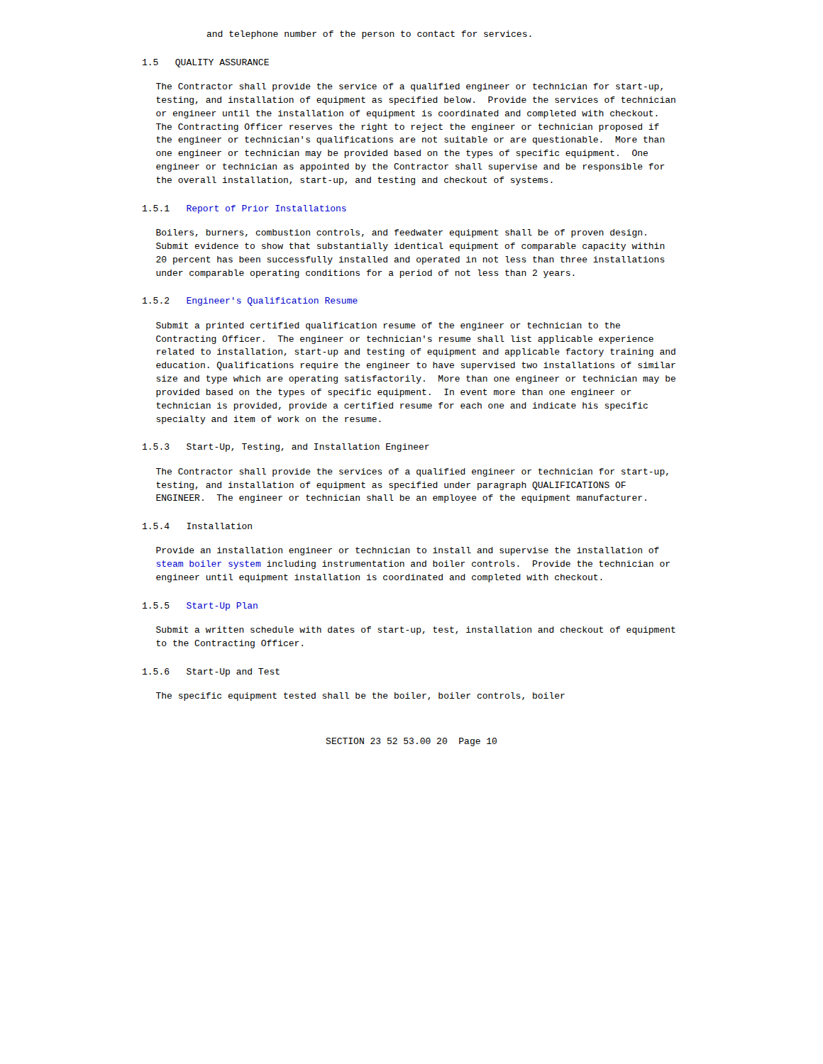and telephone number of the person to contact for services.
1.5 QUALITY ASSURANCE
The Contractor shall provide the service of a qualified engineer or technician for start-up, testing, and installation of equipment as specified below. Provide the services of technician or engineer until the installation of equipment is coordinated and completed with checkout. The Contracting Officer reserves the right to reject the engineer or technician proposed if the engineer or technician's qualifications are not suitable or are questionable. More than one engineer or technician may be provided based on the types of specific equipment. One engineer or technician as appointed by the Contractor shall supervise and be responsible for the overall installation, start-up, and testing and checkout of systems.
1.5.1 Report of Prior Installations
Boilers, burners, combustion controls, and feedwater equipment shall be of proven design. Submit evidence to show that substantially identical equipment of comparable capacity within 20 percent has been successfully installed and operated in not less than three installations under comparable operating conditions for a period of not less than 2 years.
1.5.2 Engineer's Qualification Resume
Submit a printed certified qualification resume of the engineer or technician to the Contracting Officer. The engineer or technician's resume shall list applicable experience related to installation, start-up and testing of equipment and applicable factory training and education. Qualifications require the engineer to have supervised two installations of similar size and type which are operating satisfactorily. More than one engineer or technician may be provided based on the types of specific equipment. In event more than one engineer or technician is provided, provide a certified resume for each one and indicate his specific specialty and item of work on the resume.
1.5.3 Start-Up, Testing, and Installation Engineer
The Contractor shall provide the services of a qualified engineer or technician for start-up, testing, and installation of equipment as specified under paragraph QUALIFICATIONS OF ENGINEER. The engineer or technician shall be an employee of the equipment manufacturer.
1.5.4 Installation
Provide an installation engineer or technician to install and supervise the installation of steam boiler system including instrumentation and boiler controls. Provide the technician or engineer until equipment installation is coordinated and completed with checkout.
1.5.5 Start-Up Plan
Submit a written schedule with dates of start-up, test, installation and checkout of equipment to the Contracting Officer.
1.5.6 Start-Up and Test
The specific equipment tested shall be the boiler, boiler controls, boiler
SECTION 23 52 53.00 20 Page 10